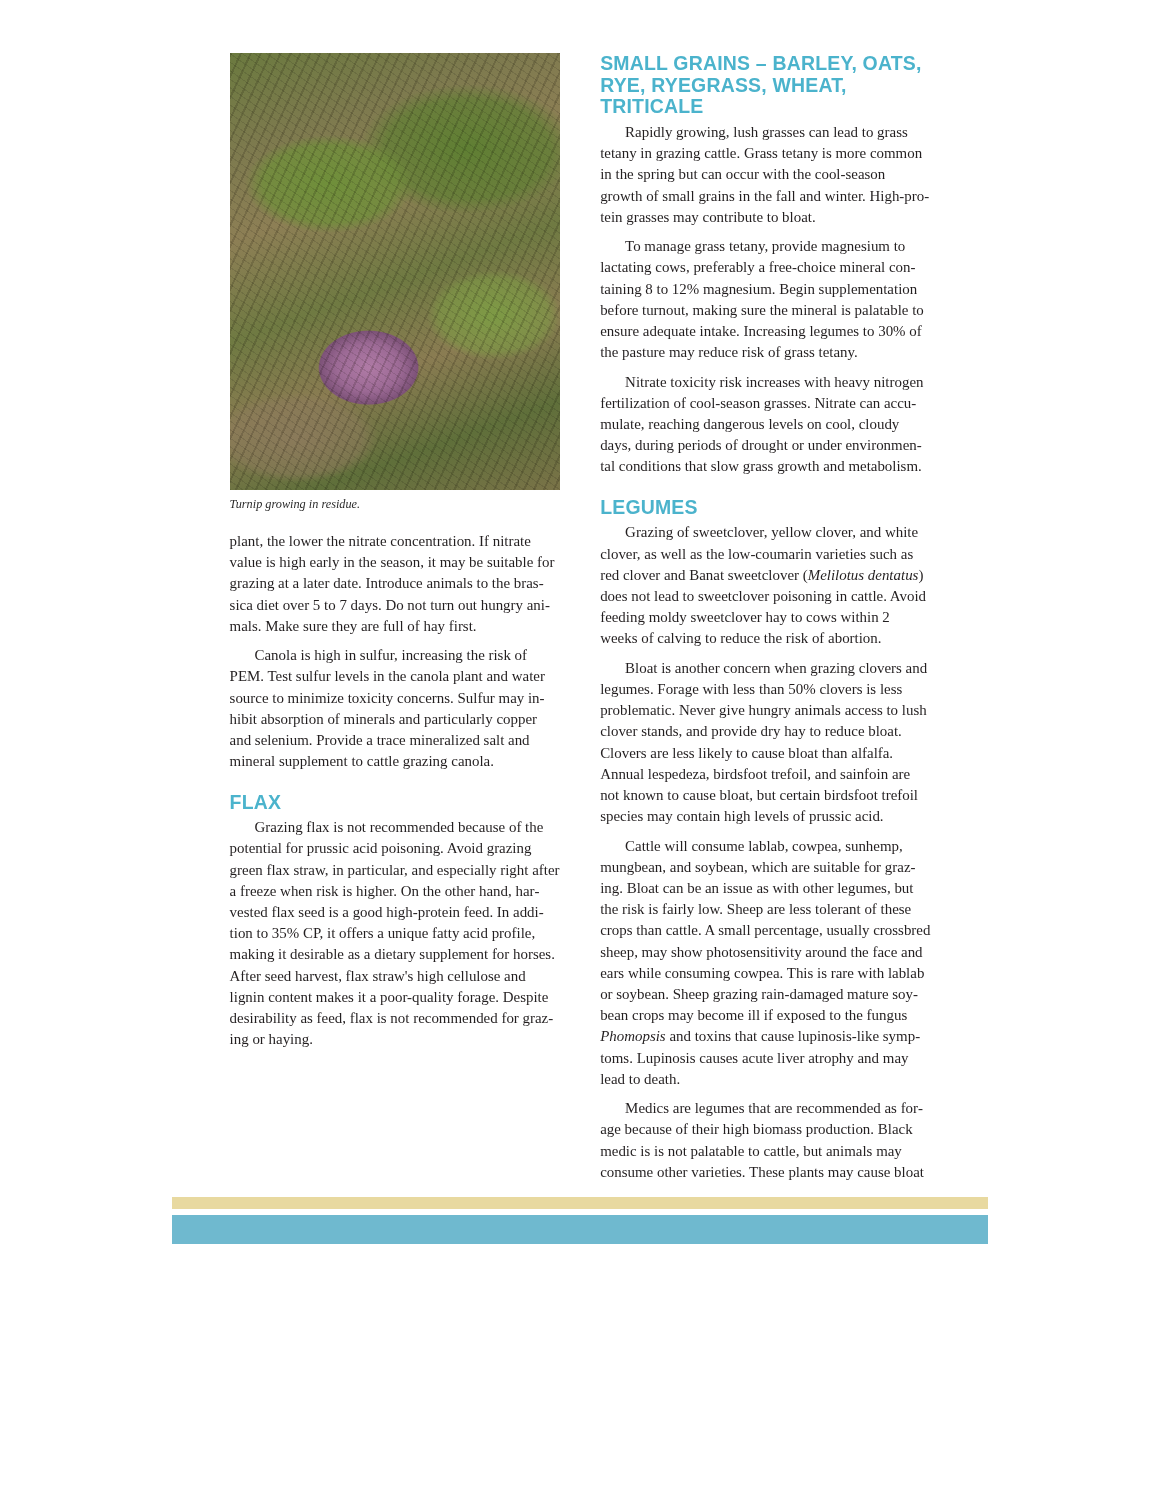Turnip growing in residue.
plant, the lower the nitrate concentration. If nitrate value is high early in the season, it may be suitable for grazing at a later date. Introduce animals to the brassica diet over 5 to 7 days. Do not turn out hungry animals. Make sure they are full of hay first.
Canola is high in sulfur, increasing the risk of PEM. Test sulfur levels in the canola plant and water source to minimize toxicity concerns. Sulfur may inhibit absorption of minerals and particularly copper and selenium. Provide a trace mineralized salt and mineral supplement to cattle grazing canola.
Flax
Grazing flax is not recommended because of the potential for prussic acid poisoning. Avoid grazing green flax straw, in particular, and especially right after a freeze when risk is higher. On the other hand, harvested flax seed is a good high-protein feed. In addition to 35% CP, it offers a unique fatty acid profile, making it desirable as a dietary supplement for horses. After seed harvest, flax straw's high cellulose and lignin content makes it a poor-quality forage. Despite desirability as feed, flax is not recommended for grazing or haying.
Small Grains – Barley, Oats, Rye, Ryegrass, Wheat, Triticale
Rapidly growing, lush grasses can lead to grass tetany in grazing cattle. Grass tetany is more common in the spring but can occur with the cool-season growth of small grains in the fall and winter. High-protein grasses may contribute to bloat.
To manage grass tetany, provide magnesium to lactating cows, preferably a free-choice mineral containing 8 to 12% magnesium. Begin supplementation before turnout, making sure the mineral is palatable to ensure adequate intake. Increasing legumes to 30% of the pasture may reduce risk of grass tetany.
Nitrate toxicity risk increases with heavy nitrogen fertilization of cool-season grasses. Nitrate can accumulate, reaching dangerous levels on cool, cloudy days, during periods of drought or under environmental conditions that slow grass growth and metabolism.
Legumes
Grazing of sweetclover, yellow clover, and white clover, as well as the low-coumarin varieties such as red clover and Banat sweetclover (Melilotus dentatus) does not lead to sweetclover poisoning in cattle. Avoid feeding moldy sweetclover hay to cows within 2 weeks of calving to reduce the risk of abortion.
Bloat is another concern when grazing clovers and legumes. Forage with less than 50% clovers is less problematic. Never give hungry animals access to lush clover stands, and provide dry hay to reduce bloat. Clovers are less likely to cause bloat than alfalfa. Annual lespedeza, birdsfoot trefoil, and sainfoin are not known to cause bloat, but certain birdsfoot trefoil species may contain high levels of prussic acid.
Cattle will consume lablab, cowpea, sunhemp, mungbean, and soybean, which are suitable for grazing. Bloat can be an issue as with other legumes, but the risk is fairly low. Sheep are less tolerant of these crops than cattle. A small percentage, usually crossbred sheep, may show photosensitivity around the face and ears while consuming cowpea. This is rare with lablab or soybean. Sheep grazing rain-damaged mature soybean crops may become ill if exposed to the fungus Phomopsis and toxins that cause lupinosis-like symptoms. Lupinosis causes acute liver atrophy and may lead to death.
Medics are legumes that are recommended as forage because of their high biomass production. Black medic is is not palatable to cattle, but animals may consume other varieties. These plants may cause bloat